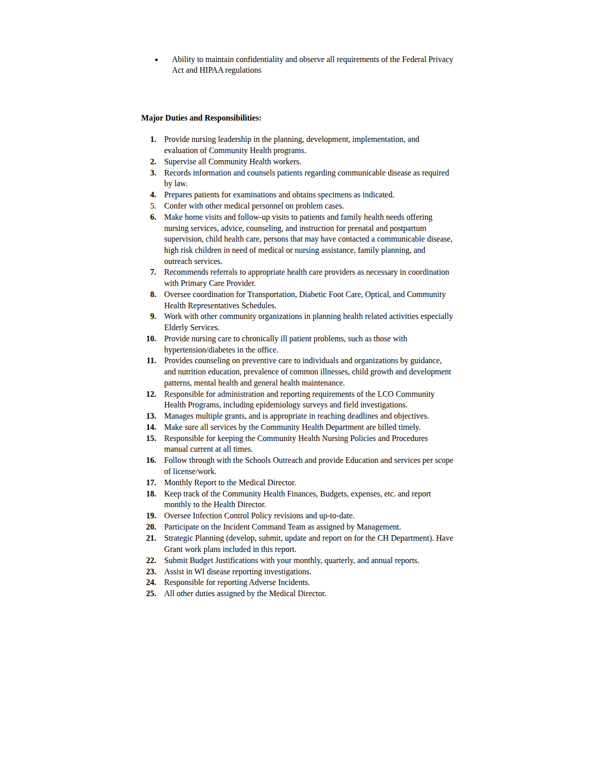Ability to maintain confidentiality and observe all requirements of the Federal Privacy Act and HIPAA regulations
Major Duties and Responsibilities:
Provide nursing leadership in the planning, development, implementation, and evaluation of Community Health programs.
Supervise all Community Health workers.
Records information and counsels patients regarding communicable disease as required by law.
Prepares patients for examinations and obtains specimens as indicated.
Confer with other medical personnel on problem cases.
Make home visits and follow-up visits to patients and family health needs offering nursing services, advice, counseling, and instruction for prenatal and postpartum supervision, child health care, persons that may have contacted a communicable disease, high risk children in need of medical or nursing assistance, family planning, and outreach services.
Recommends referrals to appropriate health care providers as necessary in coordination with Primary Care Provider.
Oversee coordination for Transportation, Diabetic Foot Care, Optical, and Community Health Representatives Schedules.
Work with other community organizations in planning health related activities especially Elderly Services.
Provide nursing care to chronically ill patient problems, such as those with hypertension/diabetes in the office.
Provides counseling on preventive care to individuals and organizations by guidance, and nutrition education, prevalence of common illnesses, child growth and development patterns, mental health and general health maintenance.
Responsible for administration and reporting requirements of the LCO Community Health Programs, including epidemiology surveys and field investigations.
Manages multiple grants, and is appropriate in reaching deadlines and objectives.
Make sure all services by the Community Health Department are billed timely.
Responsible for keeping the Community Health Nursing Policies and Procedures manual current at all times.
Follow through with the Schools Outreach and provide Education and services per scope of license/work.
Monthly Report to the Medical Director.
Keep track of the Community Health Finances, Budgets, expenses, etc. and report monthly to the Health Director.
Oversee Infection Control Policy revisions and up-to-date.
Participate on the Incident Command Team as assigned by Management.
Strategic Planning (develop, submit, update and report on for the CH Department). Have Grant work plans included in this report.
Submit Budget Justifications with your monthly, quarterly, and annual reports.
Assist in WI disease reporting investigations.
Responsible for reporting Adverse Incidents.
All other duties assigned by the Medical Director.